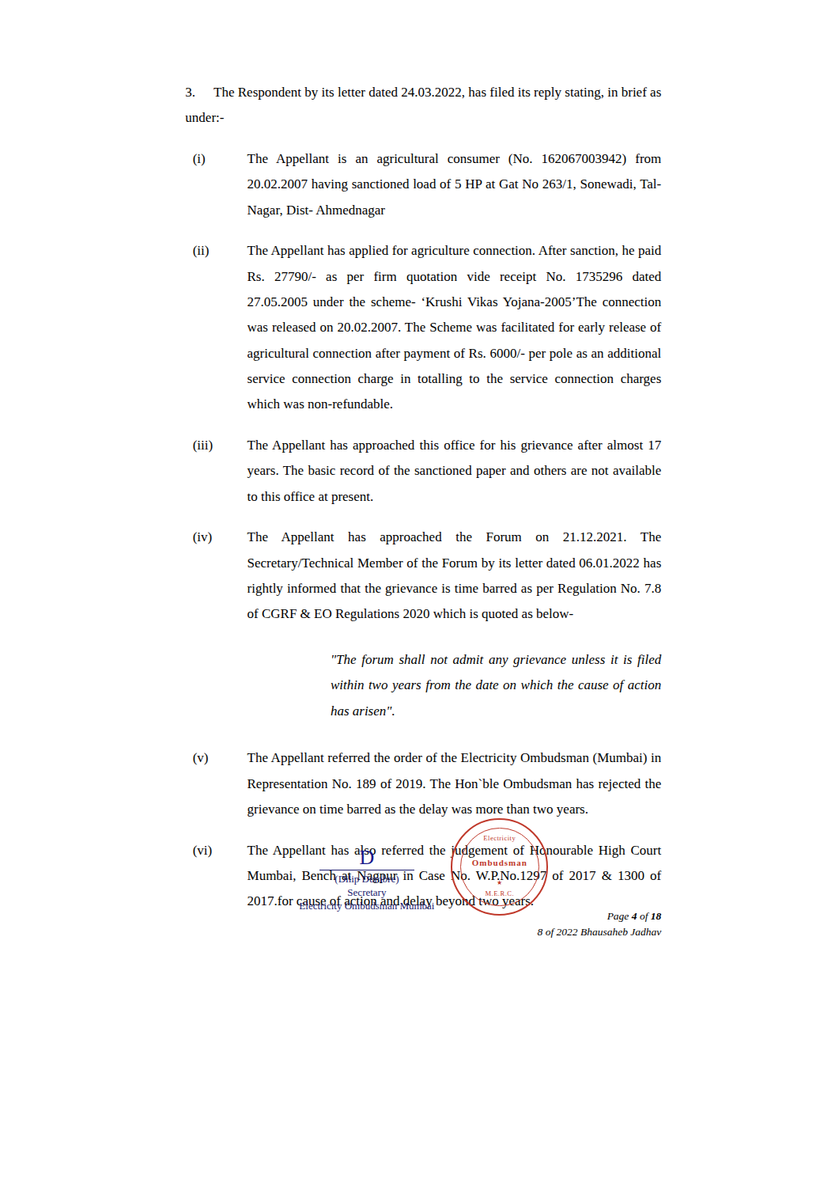3. The Respondent by its letter dated 24.03.2022, has filed its reply stating, in brief as under:-
(i) The Appellant is an agricultural consumer (No. 162067003942) from 20.02.2007 having sanctioned load of 5 HP at Gat No 263/1, Sonewadi, Tal-Nagar, Dist- Ahmednagar
(ii) The Appellant has applied for agriculture connection. After sanction, he paid Rs. 27790/- as per firm quotation vide receipt No. 1735296 dated 27.05.2005 under the scheme- ‘Krushi Vikas Yojana-2005’The connection was released on 20.02.2007. The Scheme was facilitated for early release of agricultural connection after payment of Rs. 6000/- per pole as an additional service connection charge in totalling to the service connection charges which was non-refundable.
(iii) The Appellant has approached this office for his grievance after almost 17 years. The basic record of the sanctioned paper and others are not available to this office at present.
(iv) The Appellant has approached the Forum on 21.12.2021. The Secretary/Technical Member of the Forum by its letter dated 06.01.2022 has rightly informed that the grievance is time barred as per Regulation No. 7.8 of CGRF & EO Regulations 2020 which is quoted as below-
"The forum shall not admit any grievance unless it is filed within two years from the date on which the cause of action has arisen".
(v) The Appellant referred the order of the Electricity Ombudsman (Mumbai) in Representation No. 189 of 2019. The Hon`ble Ombudsman has rejected the grievance on time barred as the delay was more than two years.
(vi) The Appellant has also referred the judgement of Honourable High Court Mumbai, Bench at Nagpur in Case No. W.P.No.1297 of 2017 & 1300 of 2017.for cause of action and delay beyond two years.
D
(Dilip Dumbre)
Secretary
Electricity Ombudsman Mumbai
Electricity
Ombudsman
★
M.E.R.C.
Page 4 of 18
8 of 2022 Bhausaheb Jadhav